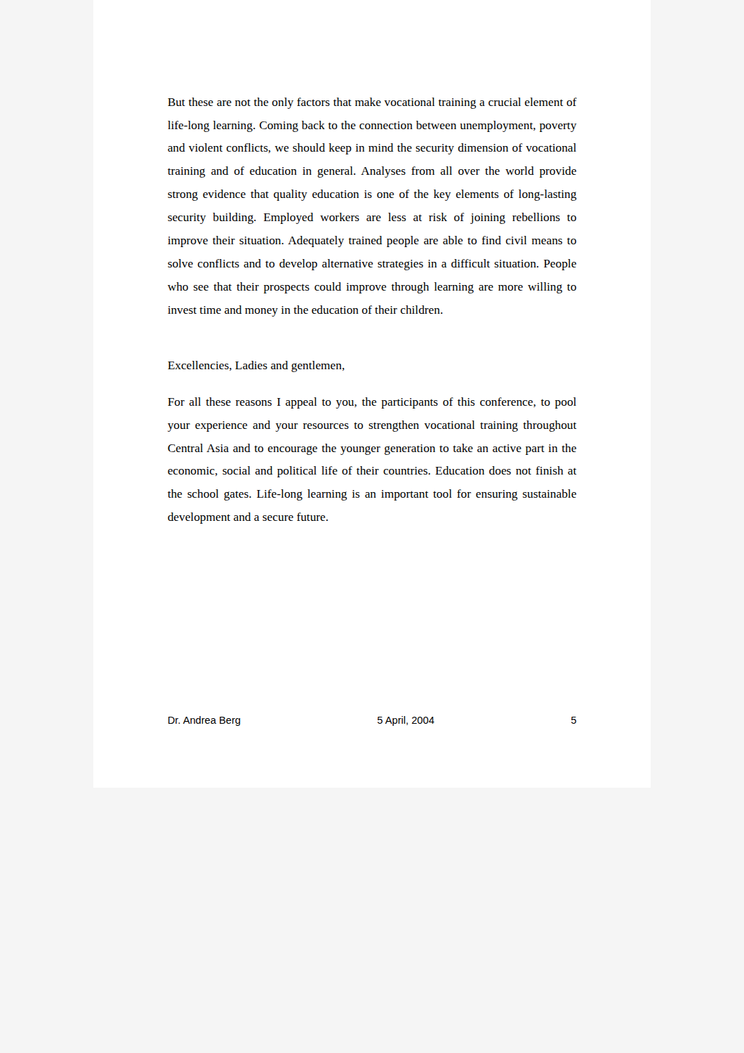But these are not the only factors that make vocational training a crucial element of life-long learning. Coming back to the connection between unemployment, poverty and violent conflicts, we should keep in mind the security dimension of vocational training and of education in general. Analyses from all over the world provide strong evidence that quality education is one of the key elements of long-lasting security building. Employed workers are less at risk of joining rebellions to improve their situation. Adequately trained people are able to find civil means to solve conflicts and to develop alternative strategies in a difficult situation. People who see that their prospects could improve through learning are more willing to invest time and money in the education of their children.
Excellencies, Ladies and gentlemen,
For all these reasons I appeal to you, the participants of this conference, to pool your experience and your resources to strengthen vocational training throughout Central Asia and to encourage the younger generation to take an active part in the economic, social and political life of their countries. Education does not finish at the school gates. Life-long learning is an important tool for ensuring sustainable development and a secure future.
Dr. Andrea Berg 5 April, 2004 5